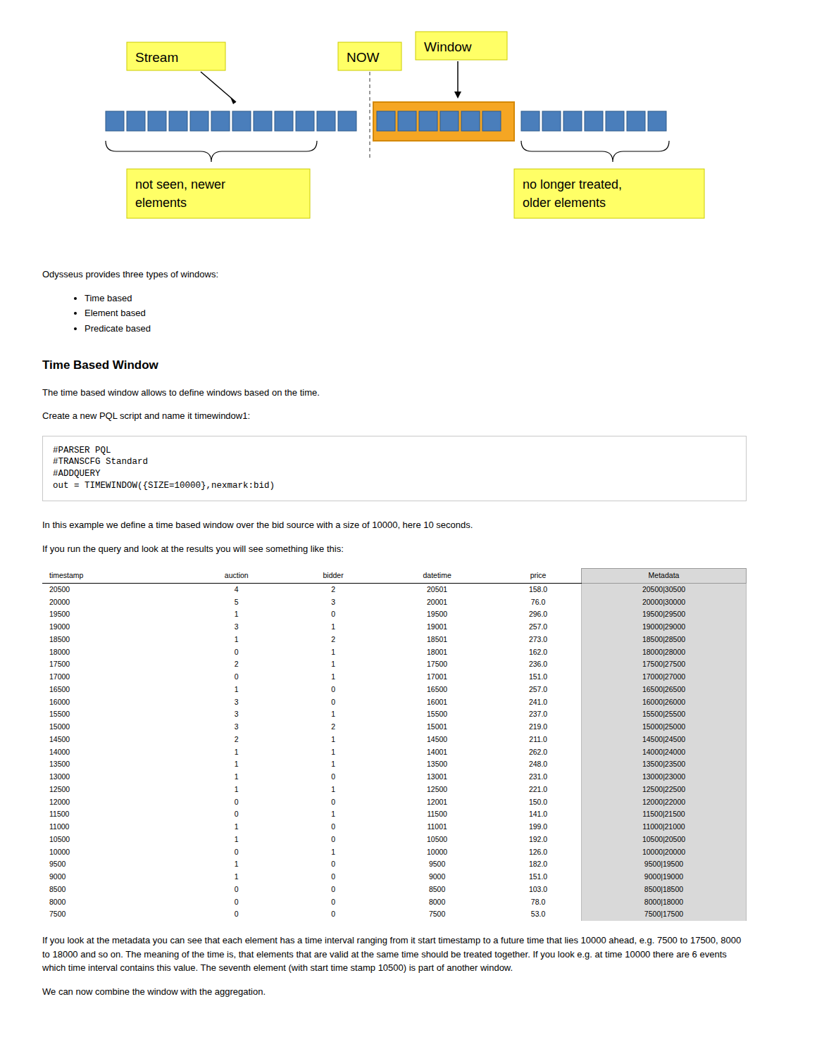Stream NOW Window not seen, newer elements no longer treated, older elements
Odysseus provides three types of windows:
Time based
Element based
Predicate based
Time Based Window
The time based window allows to define windows based on the time.
Create a new PQL script and name it timewindow1:
#PARSER PQL
#TRANSCFG Standard
#ADDQUERY
out = TIMEWINDOW({SIZE=10000},nexmark:bid)
In this example we define a time based window over the bid source with a size of 10000, here 10 seconds.
If you run the query and look at the results you will see something like this:
| timestamp | auction | bidder | datetime | price | Metadata |
| --- | --- | --- | --- | --- | --- |
| 20500 | 4 | 2 | 20501 | 158.0 | 20500/30500 |
| 20000 | 5 | 3 | 20001 | 76.0 | 20000/30000 |
| 19500 | 1 | 0 | 19500 | 296.0 | 19500/29500 |
| 19000 | 3 | 1 | 19001 | 257.0 | 19000/29000 |
| 18500 | 1 | 2 | 18501 | 273.0 | 18500/28500 |
| 18000 | 0 | 1 | 18001 | 162.0 | 18000/28000 |
| 17500 | 2 | 1 | 17500 | 236.0 | 17500/27500 |
| 17000 | 0 | 1 | 17001 | 151.0 | 17000/27000 |
| 16500 | 1 | 0 | 16500 | 257.0 | 16500/26500 |
| 16000 | 3 | 0 | 16001 | 241.0 | 16000/26000 |
| 15500 | 3 | 1 | 15500 | 237.0 | 15500/25500 |
| 15000 | 3 | 2 | 15001 | 219.0 | 15000/25000 |
| 14500 | 2 | 1 | 14500 | 211.0 | 14500/24500 |
| 14000 | 1 | 1 | 14001 | 262.0 | 14000/24000 |
| 13500 | 1 | 1 | 13500 | 248.0 | 13500/23500 |
| 13000 | 1 | 0 | 13001 | 231.0 | 13000/23000 |
| 12500 | 1 | 1 | 12500 | 221.0 | 12500/22500 |
| 12000 | 0 | 0 | 12001 | 150.0 | 12000/22000 |
| 11500 | 0 | 1 | 11500 | 141.0 | 11500/21500 |
| 11000 | 1 | 0 | 11001 | 199.0 | 11000/21000 |
| 10500 | 1 | 0 | 10500 | 192.0 | 10500/20500 |
| 10000 | 0 | 1 | 10000 | 126.0 | 10000/20000 |
| 9500 | 1 | 0 | 9500 | 182.0 | 9500/19500 |
| 9000 | 1 | 0 | 9000 | 151.0 | 9000/19000 |
| 8500 | 0 | 0 | 8500 | 103.0 | 8500/18500 |
| 8000 | 0 | 0 | 8000 | 78.0 | 8000/18000 |
| 7500 | 0 | 0 | 7500 | 53.0 | 7500/17500 |
If you look at the metadata you can see that each element has a time interval ranging from it start timestamp to a future time that lies 10000 ahead, e.g. 7500 to 17500, 8000 to 18000 and so on. The meaning of the time is, that elements that are valid at the same time should be treated together. If you look e.g. at time 10000 there are 6 events which time interval contains this value. The seventh element (with start time stamp 10500) is part of another window.
We can now combine the window with the aggregation.